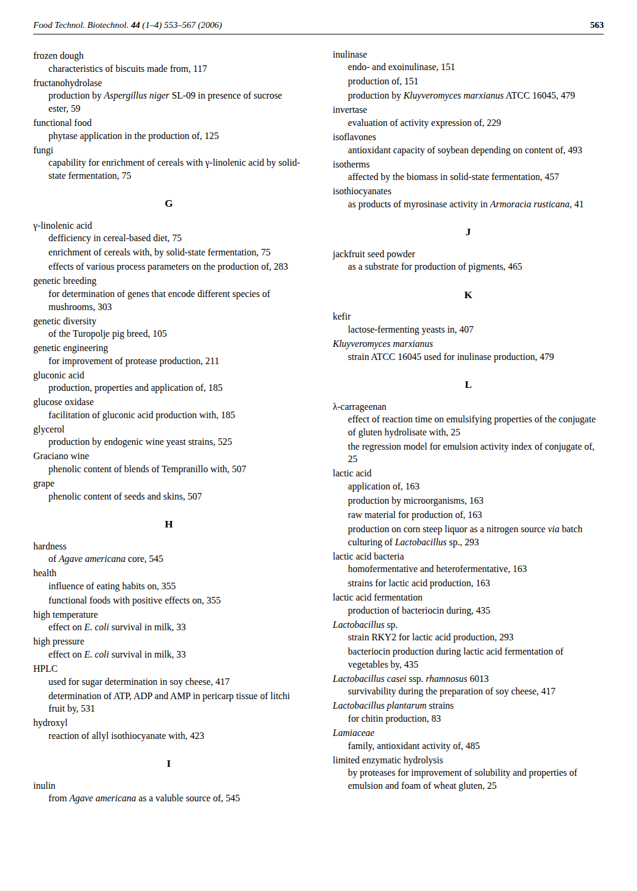Food Technol. Biotechnol. 44 (1–4) 553–567 (2006) 563
frozen dough
characteristics of biscuits made from, 117
fructanohydrolase
production by Aspergillus niger SL-09 in presence of sucrose ester, 59
functional food
phytase application in the production of, 125
fungi
capability for enrichment of cereals with γ-linolenic acid by solid-state fermentation, 75
G
γ-linolenic acid
defficiency in cereal-based diet, 75
enrichment of cereals with, by solid-state fermentation, 75
effects of various process parameters on the production of, 283
genetic breeding
for determination of genes that encode different species of mushrooms, 303
genetic diversity
of the Turopolje pig breed, 105
genetic engineering
for improvement of protease production, 211
gluconic acid
production, properties and application of, 185
glucose oxidase
facilitation of gluconic acid production with, 185
glycerol
production by endogenic wine yeast strains, 525
Graciano wine
phenolic content of blends of Tempranillo with, 507
grape
phenolic content of seeds and skins, 507
H
hardness
of Agave americana core, 545
health
influence of eating habits on, 355
functional foods with positive effects on, 355
high temperature
effect on E. coli survival in milk, 33
high pressure
effect on E. coli survival in milk, 33
HPLC
used for sugar determination in soy cheese, 417
determination of ATP, ADP and AMP in pericarp tissue of litchi fruit by, 531
hydroxyl
reaction of allyl isothiocyanate with, 423
I
inulin
from Agave americana as a valuble source of, 545
inulinase
endo- and exoinulinase, 151
production of, 151
production by Kluyveromyces marxianus ATCC 16045, 479
invertase
evaluation of activity expression of, 229
isoflavones
antioxidant capacity of soybean depending on content of, 493
isotherms
affected by the biomass in solid-state fermentation, 457
isothiocyanates
as products of myrosinase activity in Armoracia rusticana, 41
J
jackfruit seed powder
as a substrate for production of pigments, 465
K
kefir
lactose-fermenting yeasts in, 407
Kluyveromyces marxianus
strain ATCC 16045 used for inulinase production, 479
L
λ-carrageenan
effect of reaction time on emulsifying properties of the conjugate of gluten hydrolisate with, 25
the regression model for emulsion activity index of conjugate of, 25
lactic acid
application of, 163
production by microorganisms, 163
raw material for production of, 163
production on corn steep liquor as a nitrogen source via batch culturing of Lactobacillus sp., 293
lactic acid bacteria
homofermentative and heterofermentative, 163
strains for lactic acid production, 163
lactic acid fermentation
production of bacteriocin during, 435
Lactobacillus sp.
strain RKY2 for lactic acid production, 293
bacteriocin production during lactic acid fermentation of vegetables by, 435
Lactobacillus casei ssp. rhamnosus 6013
survivability during the preparation of soy cheese, 417
Lactobacillus plantarum strains
for chitin production, 83
Lamiaceae
family, antioxidant activity of, 485
limited enzymatic hydrolysis
by proteases for improvement of solubility and properties of emulsion and foam of wheat gluten, 25